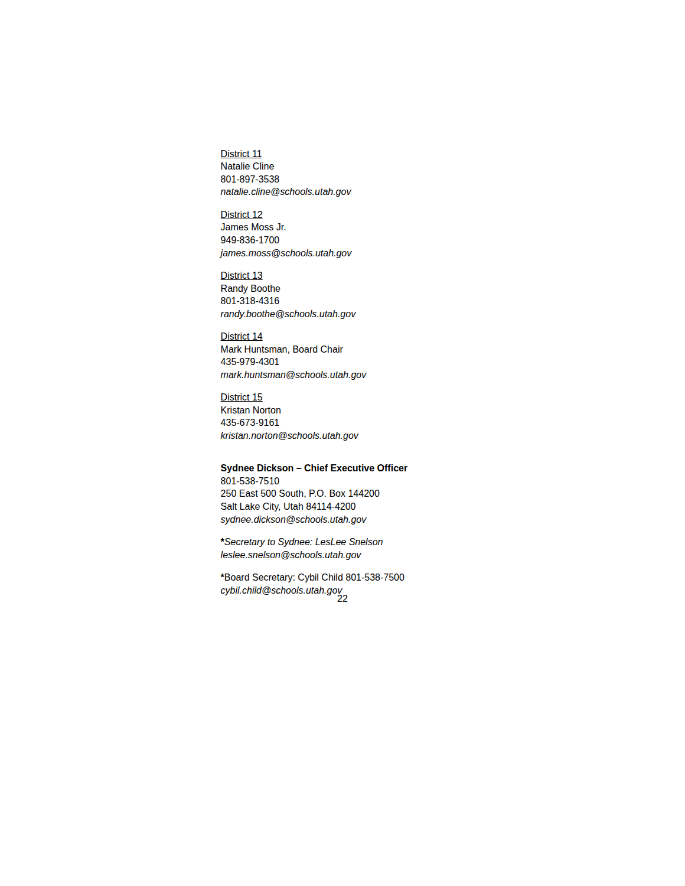District 11
Natalie Cline
801-897-3538
natalie.cline@schools.utah.gov
District 12
James Moss Jr.
949-836-1700
james.moss@schools.utah.gov
District 13
Randy Boothe
801-318-4316
randy.boothe@schools.utah.gov
District 14
Mark Huntsman, Board Chair
435-979-4301
mark.huntsman@schools.utah.gov
District 15
Kristan Norton
435-673-9161
kristan.norton@schools.utah.gov
Sydnee Dickson – Chief Executive Officer
801-538-7510
250 East 500 South, P.O. Box 144200
Salt Lake City, Utah 84114-4200
sydnee.dickson@schools.utah.gov
*Secretary to Sydnee: LesLee Snelson
leslee.snelson@schools.utah.gov
*Board Secretary: Cybil Child 801-538-7500
cybil.child@schools.utah.gov
22